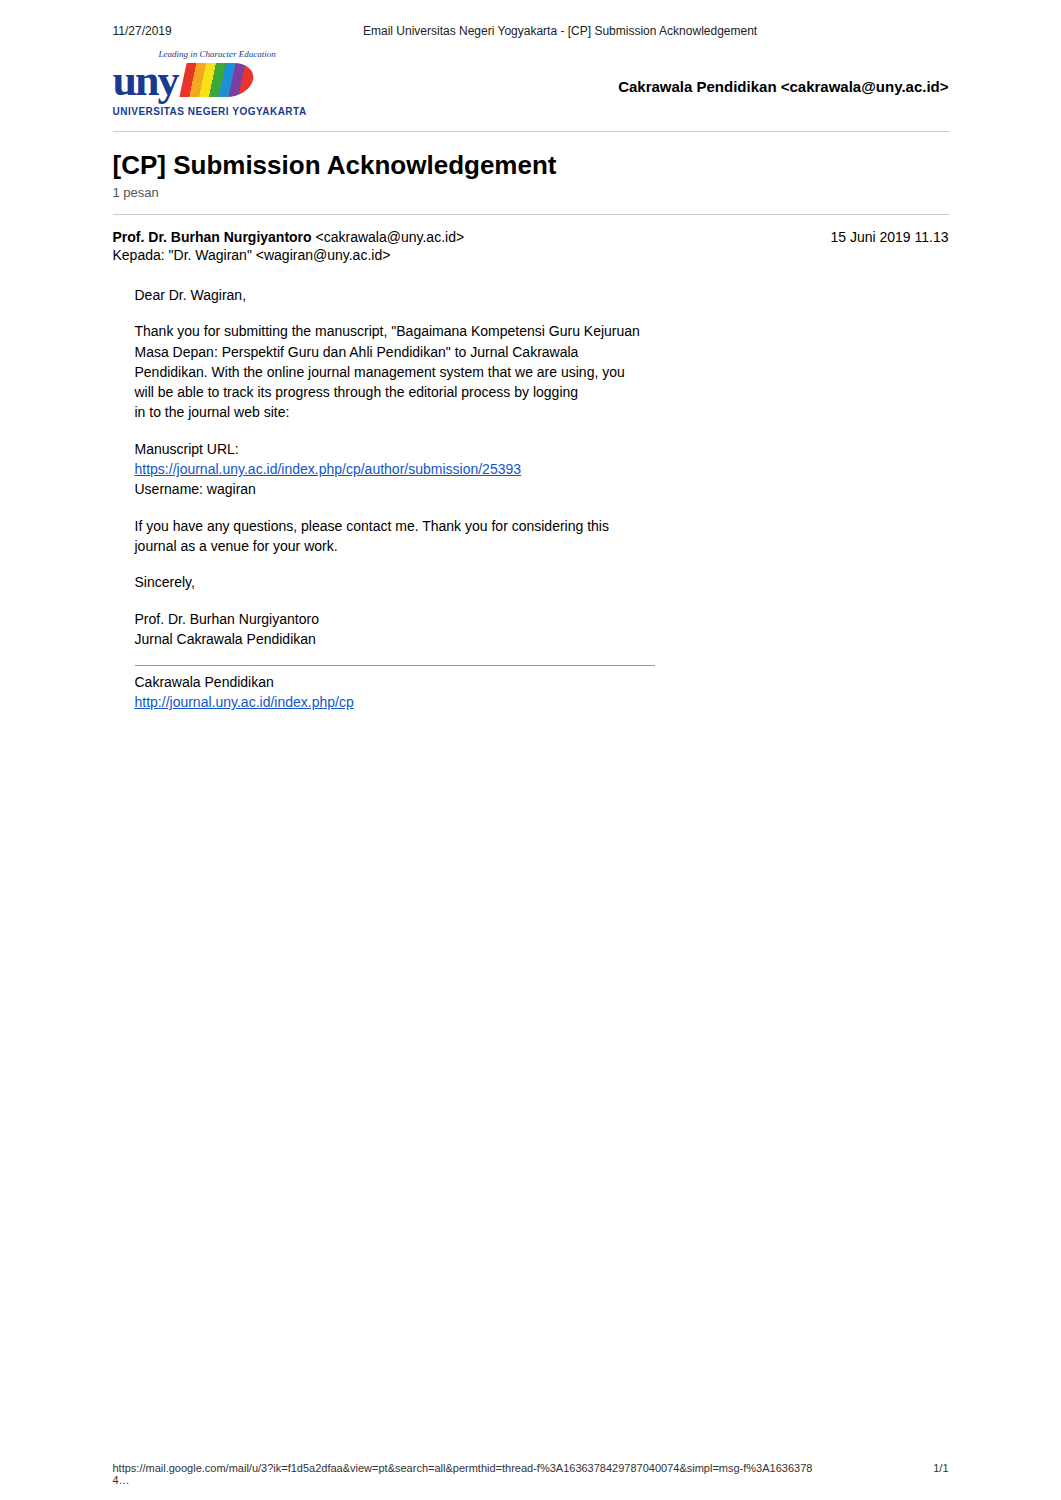11/27/2019 Email Universitas Negeri Yogyakarta - [CP] Submission Acknowledgement
Leading in Character Education
uny
UNIVERSITAS NEGERI YOGYAKARTA
Cakrawala Pendidikan <cakrawala@uny.ac.id>
[CP] Submission Acknowledgement
1 pesan
Prof. Dr. Burhan Nurgiyantoro <cakrawala@uny.ac.id>
Kepada: "Dr. Wagiran" <wagiran@uny.ac.id>
15 Juni 2019 11.13
Dear Dr. Wagiran,
Thank you for submitting the manuscript, "Bagaimana Kompetensi Guru Kejuruan
Masa Depan: Perspektif Guru dan Ahli Pendidikan" to Jurnal Cakrawala
Pendidikan. With the online journal management system that we are using, you
will be able to track its progress through the editorial process by logging
in to the journal web site:
Manuscript URL:
https://journal.uny.ac.id/index.php/cp/author/submission/25393
Username: wagiran
If you have any questions, please contact me. Thank you for considering this
journal as a venue for your work.
Sincerely,
Prof. Dr. Burhan Nurgiyantoro
Jurnal Cakrawala Pendidikan
Cakrawala Pendidikan
http://journal.uny.ac.id/index.php/cp
https://mail.google.com/mail/u/3?ik=f1d5a2dfaa&view=pt&search=all&permthid=thread-f%3A1636378429787040074&simpl=msg-f%3A16363784… 1/1